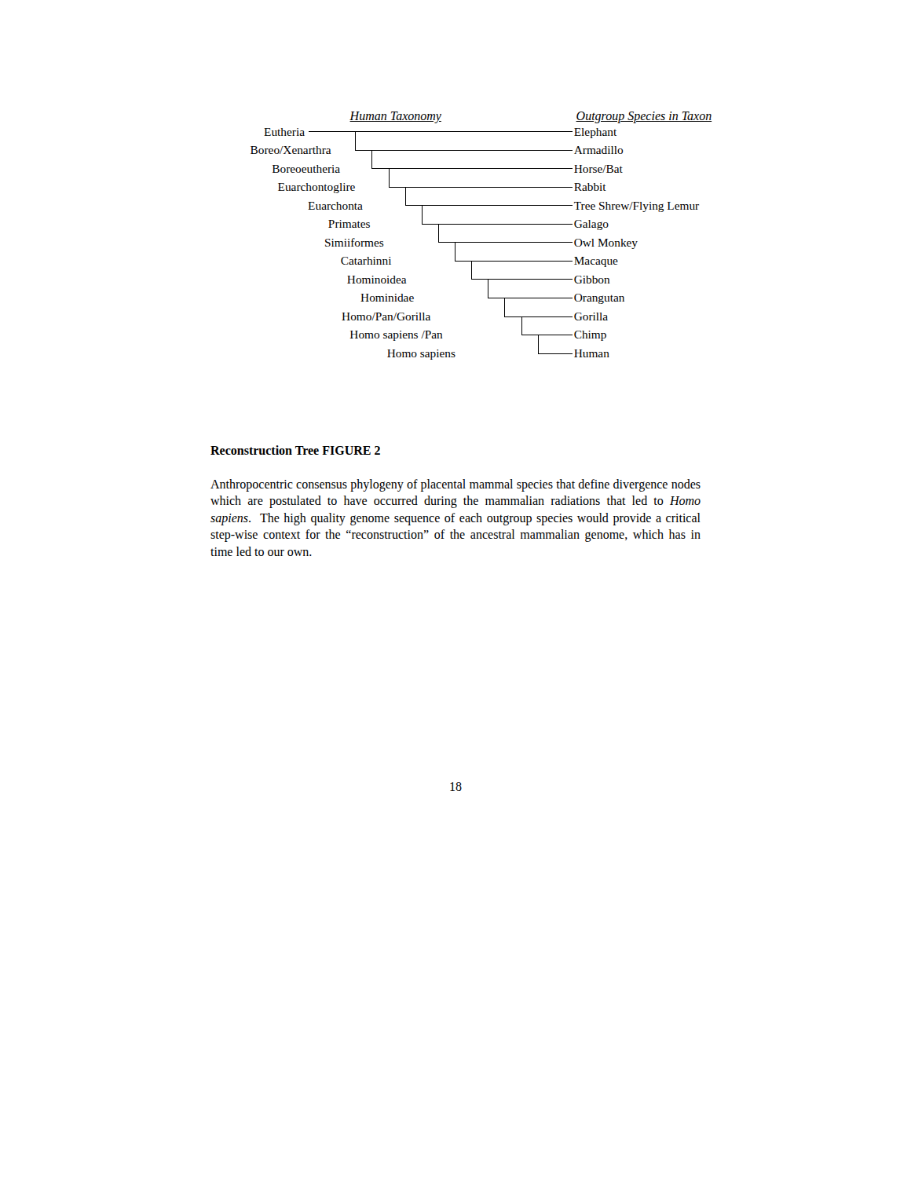Human Taxonomy Outgroup Species in Taxon
Eutheria Boreo/Xenarthra Boreoeutheria Euarchontoglire Euarchonta Primates Simiiformes Catarhinni Hominoidea Hominidae Homo/Pan/Gorilla Homo sapiens /Pan Homo sapiens Elephant Armadillo Horse/Bat Rabbit Tree Shrew/Flying Lemur Galago Owl Monkey Macaque Gibbon Orangutan Gorilla Chimp Human
Reconstruction Tree FIGURE 2
Anthropocentric consensus phylogeny of placental mammal species that define divergence nodes which are postulated to have occurred during the mammalian radiations that led to Homo sapiens. The high quality genome sequence of each outgroup species would provide a critical step-wise context for the “reconstruction” of the ancestral mammalian genome, which has in time led to our own.
18